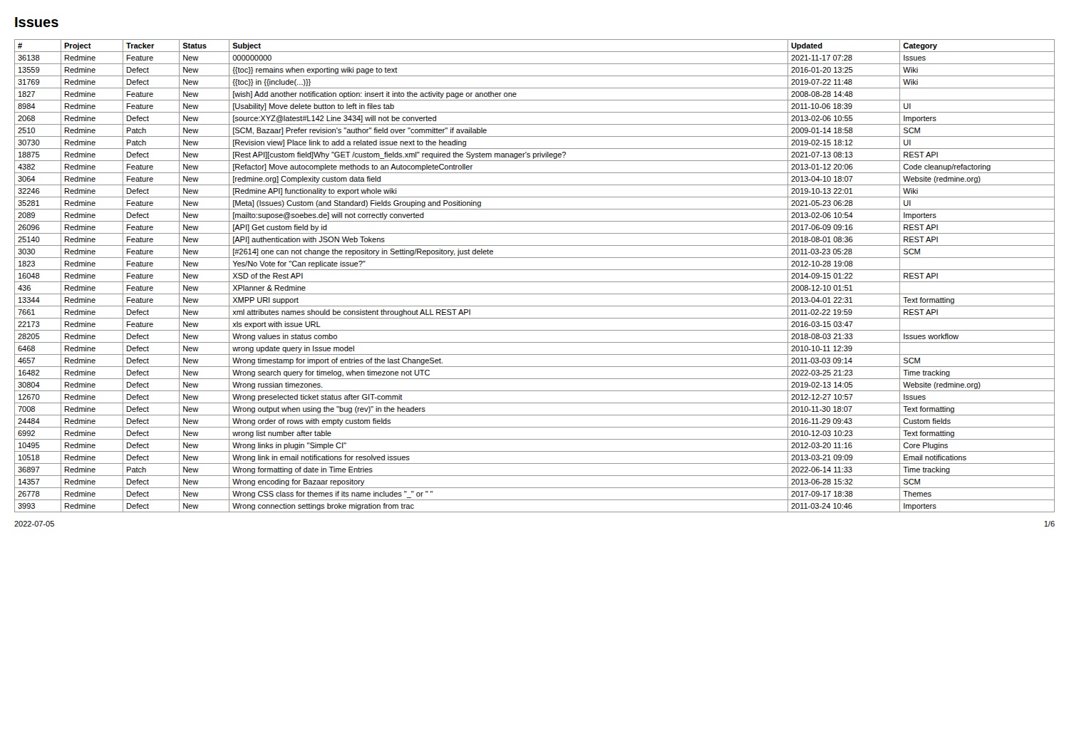Issues
| # | Project | Tracker | Status | Subject | Updated | Category |
| --- | --- | --- | --- | --- | --- | --- |
| 36138 | Redmine | Feature | New | 000000000 | 2021-11-17 07:28 | Issues |
| 13559 | Redmine | Defect | New | {{toc}} remains when exporting wiki page to text | 2016-01-20 13:25 | Wiki |
| 31769 | Redmine | Defect | New | {{toc}} in {{include(...)}} | 2019-07-22 11:48 | Wiki |
| 1827 | Redmine | Feature | New | [wish] Add another notification option: insert it into the activity page or another one | 2008-08-28 14:48 | |
| 8984 | Redmine | Feature | New | [Usability] Move delete button to left in files tab | 2011-10-06 18:39 | UI |
| 2068 | Redmine | Defect | New | [source:XYZ@latest#L142 Line 3434] will not be converted | 2013-02-06 10:55 | Importers |
| 2510 | Redmine | Patch | New | [SCM, Bazaar] Prefer revision's "author" field over "committer" if available | 2009-01-14 18:58 | SCM |
| 30730 | Redmine | Patch | New | [Revision view] Place link to add a related issue next to the heading | 2019-02-15 18:12 | UI |
| 18875 | Redmine | Defect | New | [Rest API][custom field]Why "GET /custom_fields.xml" required the System manager's privilege? | 2021-07-13 08:13 | REST API |
| 4382 | Redmine | Feature | New | [Refactor] Move autocomplete methods to an AutocompleteController | 2013-01-12 20:06 | Code cleanup/refactoring |
| 3064 | Redmine | Feature | New | [redmine.org] Complexity custom data field | 2013-04-10 18:07 | Website (redmine.org) |
| 32246 | Redmine | Defect | New | [Redmine API] functionality to export whole wiki | 2019-10-13 22:01 | Wiki |
| 35281 | Redmine | Feature | New | [Meta] (Issues) Custom (and Standard) Fields Grouping and Positioning | 2021-05-23 06:28 | UI |
| 2089 | Redmine | Defect | New | [mailto:supose@soebes.de] will not correctly converted | 2013-02-06 10:54 | Importers |
| 26096 | Redmine | Feature | New | [API] Get custom field by id | 2017-06-09 09:16 | REST API |
| 25140 | Redmine | Feature | New | [API] authentication with JSON Web Tokens | 2018-08-01 08:36 | REST API |
| 3030 | Redmine | Feature | New | [#2614] one can not change the repository in Setting/Repository, just delete | 2011-03-23 05:28 | SCM |
| 1823 | Redmine | Feature | New | Yes/No Vote for "Can replicate issue?" | 2012-10-28 19:08 | |
| 16048 | Redmine | Feature | New | XSD of the Rest API | 2014-09-15 01:22 | REST API |
| 436 | Redmine | Feature | New | XPlanner & Redmine | 2008-12-10 01:51 | |
| 13344 | Redmine | Feature | New | XMPP URI support | 2013-04-01 22:31 | Text formatting |
| 7661 | Redmine | Defect | New | xml attributes names should be consistent throughout ALL REST API | 2011-02-22 19:59 | REST API |
| 22173 | Redmine | Feature | New | xls export with issue URL | 2016-03-15 03:47 | |
| 28205 | Redmine | Defect | New | Wrong values in status combo | 2018-08-03 21:33 | Issues workflow |
| 6468 | Redmine | Defect | New | wrong update query in Issue model | 2010-10-11 12:39 | |
| 4657 | Redmine | Defect | New | Wrong timestamp for import of entries of the last ChangeSet. | 2011-03-03 09:14 | SCM |
| 16482 | Redmine | Defect | New | Wrong search query for timelog, when timezone not UTC | 2022-03-25 21:23 | Time tracking |
| 30804 | Redmine | Defect | New | Wrong russian timezones. | 2019-02-13 14:05 | Website (redmine.org) |
| 12670 | Redmine | Defect | New | Wrong preselected ticket status after GIT-commit | 2012-12-27 10:57 | Issues |
| 7008 | Redmine | Defect | New | Wrong output when using the "bug (rev)" in the headers | 2010-11-30 18:07 | Text formatting |
| 24484 | Redmine | Defect | New | Wrong order of rows with empty custom fields | 2016-11-29 09:43 | Custom fields |
| 6992 | Redmine | Defect | New | wrong list number after table | 2010-12-03 10:23 | Text formatting |
| 10495 | Redmine | Defect | New | Wrong links in plugin "Simple CI" | 2012-03-20 11:16 | Core Plugins |
| 10518 | Redmine | Defect | New | Wrong link in email notifications for resolved issues | 2013-03-21 09:09 | Email notifications |
| 36897 | Redmine | Patch | New | Wrong formatting of date in Time Entries | 2022-06-14 11:33 | Time tracking |
| 14357 | Redmine | Defect | New | Wrong encoding for Bazaar repository | 2013-06-28 15:32 | SCM |
| 26778 | Redmine | Defect | New | Wrong CSS class for themes if its name includes "_" or " " | 2017-09-17 18:38 | Themes |
| 3993 | Redmine | Defect | New | Wrong connection settings broke migration from trac | 2011-03-24 10:46 | Importers |
2022-07-05 1/6